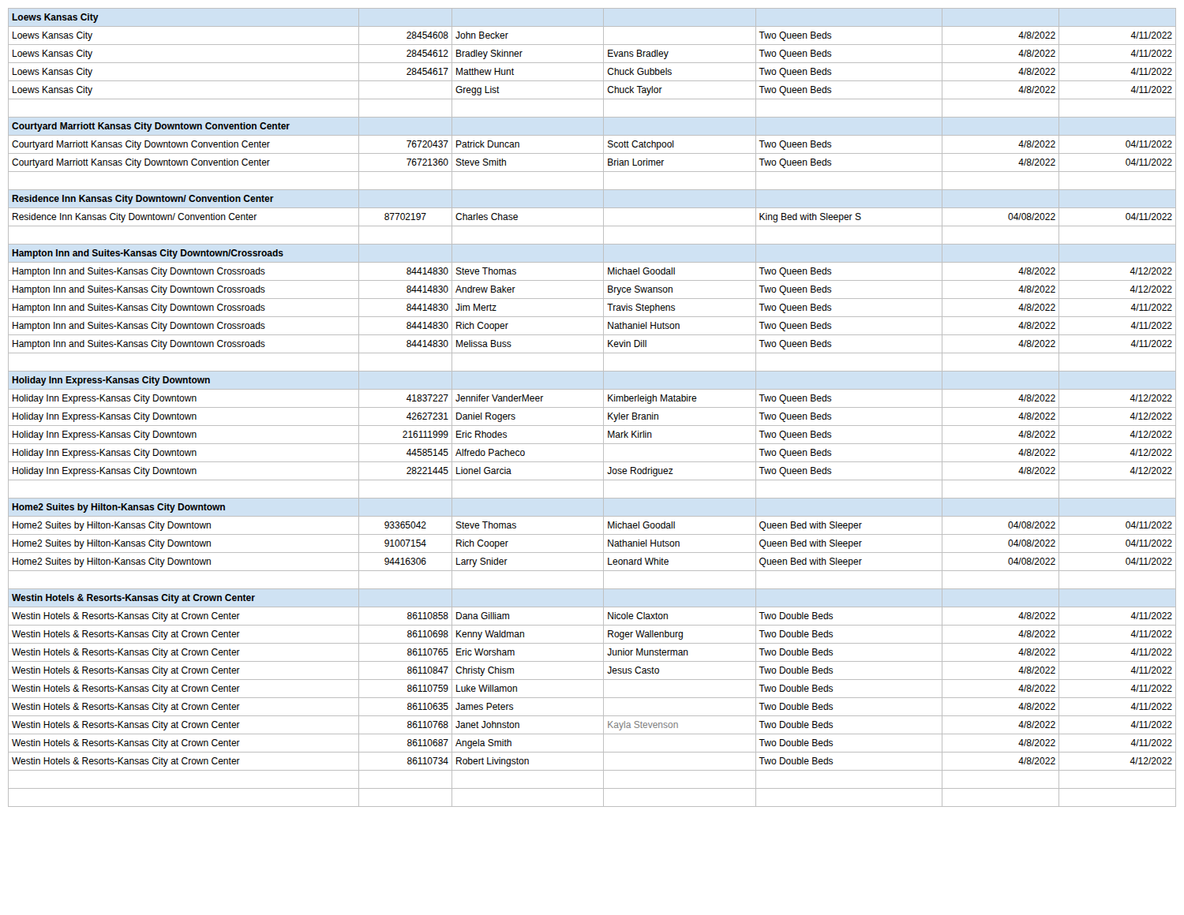| Loews Kansas City | | | | | | |
| Loews Kansas City | 28454608 | John Becker | | Two Queen Beds | 4/8/2022 | 4/11/2022 |
| Loews Kansas City | 28454612 | Bradley Skinner | Evans Bradley | Two Queen Beds | 4/8/2022 | 4/11/2022 |
| Loews Kansas City | 28454617 | Matthew Hunt | Chuck Gubbels | Two Queen Beds | 4/8/2022 | 4/11/2022 |
| Loews Kansas City | | Gregg List | Chuck Taylor | Two Queen Beds | 4/8/2022 | 4/11/2022 |
| Courtyard Marriott Kansas City Downtown Convention Center | | | | | | |
| Courtyard Marriott Kansas City Downtown Convention Center | 76720437 | Patrick Duncan | Scott Catchpool | Two Queen Beds | 4/8/2022 | 04/11/2022 |
| Courtyard Marriott Kansas City Downtown Convention Center | 76721360 | Steve Smith | Brian Lorimer | Two Queen Beds | 4/8/2022 | 04/11/2022 |
| Residence Inn Kansas City Downtown/ Convention Center | | | | | | |
| Residence Inn Kansas City Downtown/ Convention Center | 87702197 | Charles Chase | | King Bed with Sleeper S | 04/08/2022 | 04/11/2022 |
| Hampton Inn and Suites-Kansas City Downtown/Crossroads | | | | | | |
| Hampton Inn and Suites-Kansas City Downtown Crossroads | 84414830 | Steve Thomas | Michael Goodall | Two Queen Beds | 4/8/2022 | 4/12/2022 |
| Hampton Inn and Suites-Kansas City Downtown Crossroads | 84414830 | Andrew Baker | Bryce Swanson | Two Queen Beds | 4/8/2022 | 4/12/2022 |
| Hampton Inn and Suites-Kansas City Downtown Crossroads | 84414830 | Jim Mertz | Travis Stephens | Two Queen Beds | 4/8/2022 | 4/11/2022 |
| Hampton Inn and Suites-Kansas City Downtown Crossroads | 84414830 | Rich Cooper | Nathaniel Hutson | Two Queen Beds | 4/8/2022 | 4/11/2022 |
| Hampton Inn and Suites-Kansas City Downtown Crossroads | 84414830 | Melissa Buss | Kevin Dill | Two Queen Beds | 4/8/2022 | 4/11/2022 |
| Holiday Inn Express-Kansas City Downtown | | | | | | |
| Holiday Inn Express-Kansas City Downtown | 41837227 | Jennifer VanderMeer | Kimberleigh Matabire | Two Queen Beds | 4/8/2022 | 4/12/2022 |
| Holiday Inn Express-Kansas City Downtown | 42627231 | Daniel Rogers | Kyler Branin | Two Queen Beds | 4/8/2022 | 4/12/2022 |
| Holiday Inn Express-Kansas City Downtown | 216111999 | Eric Rhodes | Mark Kirlin | Two Queen Beds | 4/8/2022 | 4/12/2022 |
| Holiday Inn Express-Kansas City Downtown | 44585145 | Alfredo Pacheco | | Two Queen Beds | 4/8/2022 | 4/12/2022 |
| Holiday Inn Express-Kansas City Downtown | 28221445 | Lionel Garcia | Jose Rodriguez | Two Queen Beds | 4/8/2022 | 4/12/2022 |
| Home2 Suites by Hilton-Kansas City Downtown | | | | | | |
| Home2 Suites by Hilton-Kansas City Downtown | 93365042 | Steve Thomas | Michael Goodall | Queen Bed with Sleeper | 04/08/2022 | 04/11/2022 |
| Home2 Suites by Hilton-Kansas City Downtown | 91007154 | Rich Cooper | Nathaniel Hutson | Queen Bed with Sleeper | 04/08/2022 | 04/11/2022 |
| Home2 Suites by Hilton-Kansas City Downtown | 94416306 | Larry Snider | Leonard White | Queen Bed with Sleeper | 04/08/2022 | 04/11/2022 |
| Westin Hotels & Resorts-Kansas City at Crown Center | | | | | | |
| Westin Hotels & Resorts-Kansas City at Crown Center | 86110858 | Dana Gilliam | Nicole Claxton | Two Double Beds | 4/8/2022 | 4/11/2022 |
| Westin Hotels & Resorts-Kansas City at Crown Center | 86110698 | Kenny Waldman | Roger Wallenburg | Two Double Beds | 4/8/2022 | 4/11/2022 |
| Westin Hotels & Resorts-Kansas City at Crown Center | 86110765 | Eric Worsham | Junior Munsterman | Two Double Beds | 4/8/2022 | 4/11/2022 |
| Westin Hotels & Resorts-Kansas City at Crown Center | 86110847 | Christy Chism | Jesus Casto | Two Double Beds | 4/8/2022 | 4/11/2022 |
| Westin Hotels & Resorts-Kansas City at Crown Center | 86110759 | Luke Willamon | | Two Double Beds | 4/8/2022 | 4/11/2022 |
| Westin Hotels & Resorts-Kansas City at Crown Center | 86110635 | James Peters | | Two Double Beds | 4/8/2022 | 4/11/2022 |
| Westin Hotels & Resorts-Kansas City at Crown Center | 86110768 | Janet Johnston | Kayla Stevenson | Two Double Beds | 4/8/2022 | 4/11/2022 |
| Westin Hotels & Resorts-Kansas City at Crown Center | 86110687 | Angela Smith | | Two Double Beds | 4/8/2022 | 4/11/2022 |
| Westin Hotels & Resorts-Kansas City at Crown Center | 86110734 | Robert Livingston | | Two Double Beds | 4/8/2022 | 4/12/2022 |